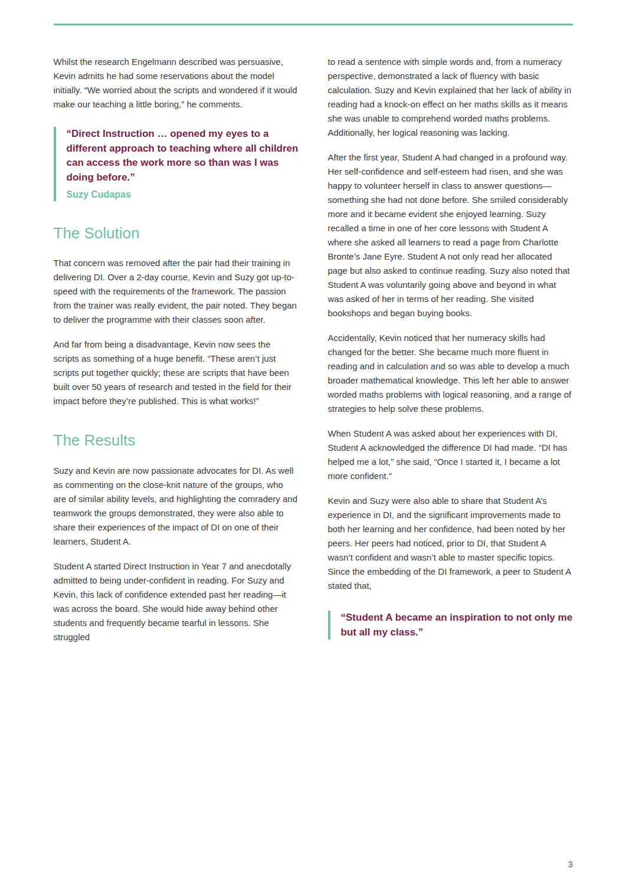Whilst the research Engelmann described was persuasive, Kevin admits he had some reservations about the model initially. “We worried about the scripts and wondered if it would make our teaching a little boring,” he comments.
“Direct Instruction … opened my eyes to a different approach to teaching where all children can access the work more so than was I was doing before.” Suzy Cudapas
The Solution
That concern was removed after the pair had their training in delivering DI. Over a 2-day course, Kevin and Suzy got up-to-speed with the requirements of the framework. The passion from the trainer was really evident, the pair noted. They began to deliver the programme with their classes soon after.
And far from being a disadvantage, Kevin now sees the scripts as something of a huge benefit. “These aren’t just scripts put together quickly; these are scripts that have been built over 50 years of research and tested in the field for their impact before they’re published. This is what works!”
The Results
Suzy and Kevin are now passionate advocates for DI. As well as commenting on the close-knit nature of the groups, who are of similar ability levels, and highlighting the comradery and teamwork the groups demonstrated, they were also able to share their experiences of the impact of DI on one of their learners, Student A.
Student A started Direct Instruction in Year 7 and anecdotally admitted to being under-confident in reading. For Suzy and Kevin, this lack of confidence extended past her reading—it was across the board. She would hide away behind other students and frequently became tearful in lessons. She struggled
to read a sentence with simple words and, from a numeracy perspective, demonstrated a lack of fluency with basic calculation. Suzy and Kevin explained that her lack of ability in reading had a knock-on effect on her maths skills as it means she was unable to comprehend worded maths problems. Additionally, her logical reasoning was lacking.
After the first year, Student A had changed in a profound way. Her self-confidence and self-esteem had risen, and she was happy to volunteer herself in class to answer questions—something she had not done before. She smiled considerably more and it became evident she enjoyed learning. Suzy recalled a time in one of her core lessons with Student A where she asked all learners to read a page from Charlotte Bronte’s Jane Eyre. Student A not only read her allocated page but also asked to continue reading. Suzy also noted that Student A was voluntarily going above and beyond in what was asked of her in terms of her reading. She visited bookshops and began buying books.
Accidentally, Kevin noticed that her numeracy skills had changed for the better. She became much more fluent in reading and in calculation and so was able to develop a much broader mathematical knowledge. This left her able to answer worded maths problems with logical reasoning, and a range of strategies to help solve these problems.
When Student A was asked about her experiences with DI, Student A acknowledged the difference DI had made. “DI has helped me a lot,” she said, “Once I started it, I became a lot more confident.”
Kevin and Suzy were also able to share that Student A’s experience in DI, and the significant improvements made to both her learning and her confidence, had been noted by her peers. Her peers had noticed, prior to DI, that Student A wasn’t confident and wasn’t able to master specific topics. Since the embedding of the DI framework, a peer to Student A stated that,
“Student A became an inspiration to not only me but all my class.”
3